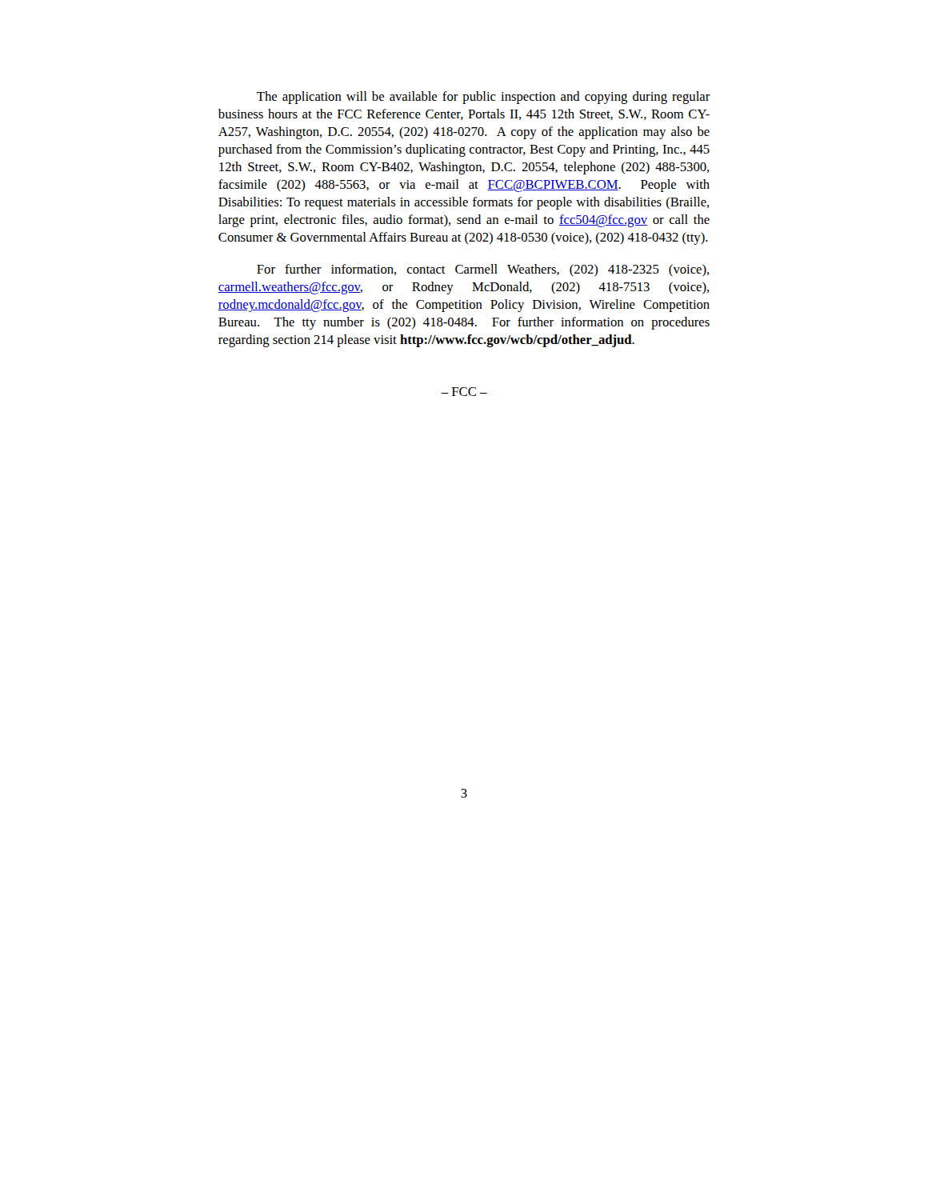The application will be available for public inspection and copying during regular business hours at the FCC Reference Center, Portals II, 445 12th Street, S.W., Room CY-A257, Washington, D.C. 20554, (202) 418-0270. A copy of the application may also be purchased from the Commission’s duplicating contractor, Best Copy and Printing, Inc., 445 12th Street, S.W., Room CY-B402, Washington, D.C. 20554, telephone (202) 488-5300, facsimile (202) 488-5563, or via e-mail at FCC@BCPIWEB.COM. People with Disabilities: To request materials in accessible formats for people with disabilities (Braille, large print, electronic files, audio format), send an e-mail to fcc504@fcc.gov or call the Consumer & Governmental Affairs Bureau at (202) 418-0530 (voice), (202) 418-0432 (tty).
For further information, contact Carmell Weathers, (202) 418-2325 (voice), carmell.weathers@fcc.gov, or Rodney McDonald, (202) 418-7513 (voice), rodney.mcdonald@fcc.gov, of the Competition Policy Division, Wireline Competition Bureau. The tty number is (202) 418-0484. For further information on procedures regarding section 214 please visit http://www.fcc.gov/wcb/cpd/other_adjud.
– FCC –
3